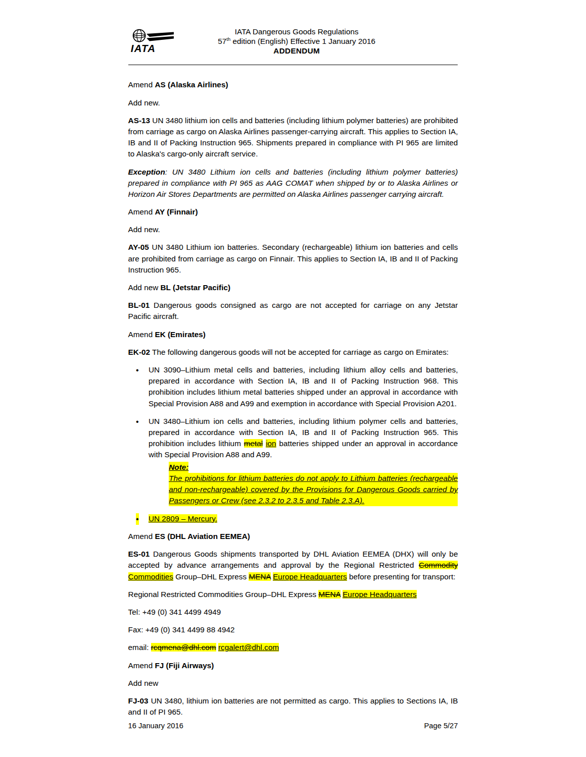IATA
IATA Dangerous Goods Regulations
57th edition (English) Effective 1 January 2016
ADDENDUM
Amend AS (Alaska Airlines)
Add new.
AS-13 UN 3480 lithium ion cells and batteries (including lithium polymer batteries) are prohibited from carriage as cargo on Alaska Airlines passenger-carrying aircraft. This applies to Section IA, IB and II of Packing Instruction 965. Shipments prepared in compliance with PI 965 are limited to Alaska's cargo-only aircraft service.
Exception: UN 3480 Lithium ion cells and batteries (including lithium polymer batteries) prepared in compliance with PI 965 as AAG COMAT when shipped by or to Alaska Airlines or Horizon Air Stores Departments are permitted on Alaska Airlines passenger carrying aircraft.
Amend AY (Finnair)
Add new.
AY-05 UN 3480 Lithium ion batteries. Secondary (rechargeable) lithium ion batteries and cells are prohibited from carriage as cargo on Finnair. This applies to Section IA, IB and II of Packing Instruction 965.
Add new BL (Jetstar Pacific)
BL-01 Dangerous goods consigned as cargo are not accepted for carriage on any Jetstar Pacific aircraft.
Amend EK (Emirates)
EK-02 The following dangerous goods will not be accepted for carriage as cargo on Emirates:
UN 3090–Lithium metal cells and batteries, including lithium alloy cells and batteries, prepared in accordance with Section IA, IB and II of Packing Instruction 968. This prohibition includes lithium metal batteries shipped under an approval in accordance with Special Provision A88 and A99 and exemption in accordance with Special Provision A201.
UN 3480–Lithium ion cells and batteries, including lithium polymer cells and batteries, prepared in accordance with Section IA, IB and II of Packing Instruction 965. This prohibition includes lithium metal ion batteries shipped under an approval in accordance with Special Provision A88 and A99.
Note: The prohibitions for lithium batteries do not apply to Lithium batteries (rechargeable and non-rechargeable) covered by the Provisions for Dangerous Goods carried by Passengers or Crew (see 2.3.2 to 2.3.5 and Table 2.3.A).
UN 2809 – Mercury.
Amend ES (DHL Aviation EEMEA)
ES-01 Dangerous Goods shipments transported by DHL Aviation EEMEA (DHX) will only be accepted by advance arrangements and approval by the Regional Restricted Commodity Commodities Group–DHL Express MENA Europe Headquarters before presenting for transport:
Regional Restricted Commodities Group–DHL Express MENA Europe Headquarters
Tel: +49 (0) 341 4499 4949
Fax: +49 (0) 341 4499 88 4942
email: rcqmena@dhl.com rcgalert@dhl.com
Amend FJ (Fiji Airways)
Add new
FJ-03 UN 3480, lithium ion batteries are not permitted as cargo. This applies to Sections IA, IB and II of PI 965.
16 January 2016
Page 5/27